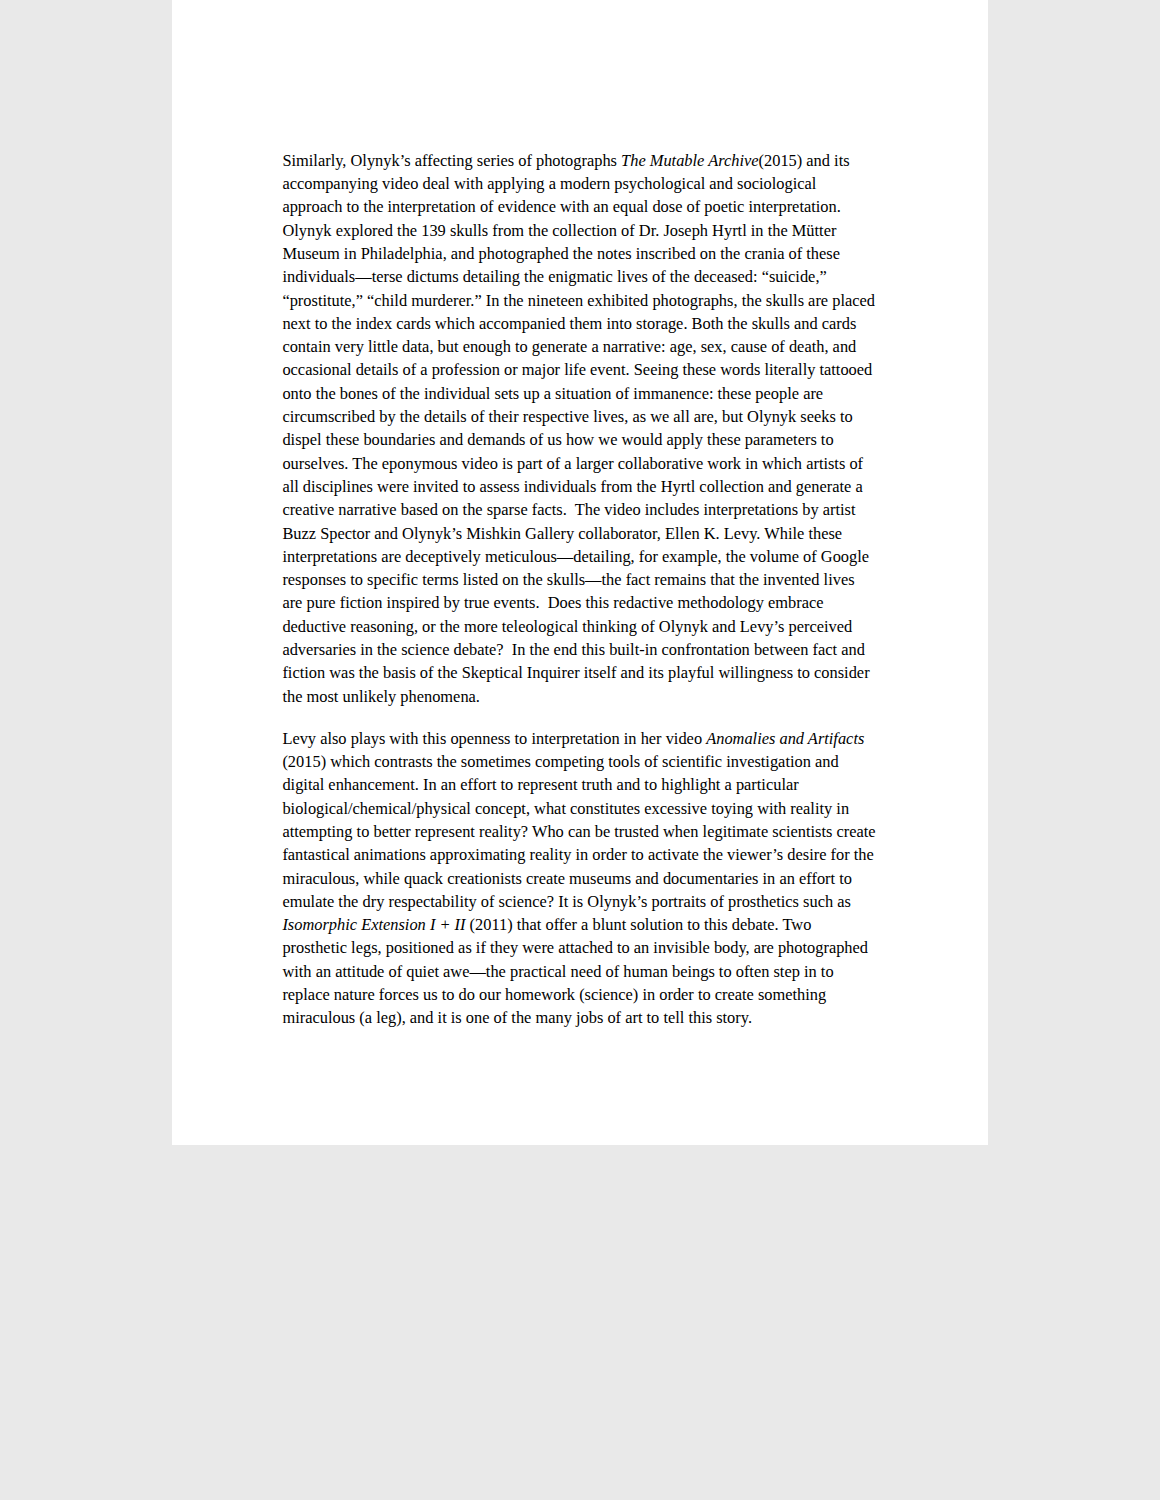Similarly, Olynyk’s affecting series of photographs The Mutable Archive(2015) and its accompanying video deal with applying a modern psychological and sociological approach to the interpretation of evidence with an equal dose of poetic interpretation. Olynyk explored the 139 skulls from the collection of Dr. Joseph Hyrtl in the Mütter Museum in Philadelphia, and photographed the notes inscribed on the crania of these individuals—terse dictums detailing the enigmatic lives of the deceased: “suicide,” “prostitute,” “child murderer.” In the nineteen exhibited photographs, the skulls are placed next to the index cards which accompanied them into storage. Both the skulls and cards contain very little data, but enough to generate a narrative: age, sex, cause of death, and occasional details of a profession or major life event. Seeing these words literally tattooed onto the bones of the individual sets up a situation of immanence: these people are circumscribed by the details of their respective lives, as we all are, but Olynyk seeks to dispel these boundaries and demands of us how we would apply these parameters to ourselves. The eponymous video is part of a larger collaborative work in which artists of all disciplines were invited to assess individuals from the Hyrtl collection and generate a creative narrative based on the sparse facts. The video includes interpretations by artist Buzz Spector and Olynyk’s Mishkin Gallery collaborator, Ellen K. Levy. While these interpretations are deceptively meticulous—detailing, for example, the volume of Google responses to specific terms listed on the skulls—the fact remains that the invented lives are pure fiction inspired by true events. Does this redactive methodology embrace deductive reasoning, or the more teleological thinking of Olynyk and Levy’s perceived adversaries in the science debate? In the end this built-in confrontation between fact and fiction was the basis of the Skeptical Inquirer itself and its playful willingness to consider the most unlikely phenomena.
Levy also plays with this openness to interpretation in her video Anomalies and Artifacts (2015) which contrasts the sometimes competing tools of scientific investigation and digital enhancement. In an effort to represent truth and to highlight a particular biological/chemical/physical concept, what constitutes excessive toying with reality in attempting to better represent reality? Who can be trusted when legitimate scientists create fantastical animations approximating reality in order to activate the viewer’s desire for the miraculous, while quack creationists create museums and documentaries in an effort to emulate the dry respectability of science? It is Olynyk’s portraits of prosthetics such as Isomorphic Extension I + II (2011) that offer a blunt solution to this debate. Two prosthetic legs, positioned as if they were attached to an invisible body, are photographed with an attitude of quiet awe—the practical need of human beings to often step in to replace nature forces us to do our homework (science) in order to create something miraculous (a leg), and it is one of the many jobs of art to tell this story.